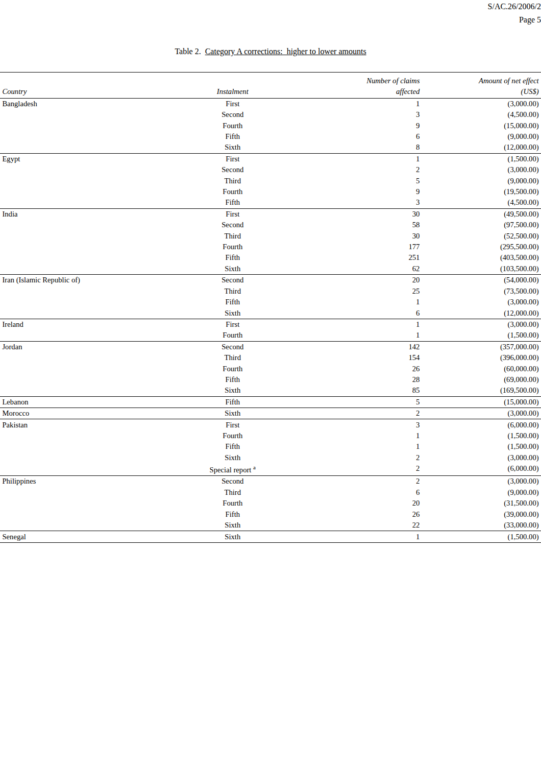S/AC.26/2006/2
Page 5
Table 2. Category A corrections: higher to lower amounts
| | | Number of claims | Amount of net effect |
| --- | --- | --- | --- |
| Country | Instalment | affected | (US$) |
| Bangladesh | First | 1 | (3,000.00) |
| | Second | 3 | (4,500.00) |
| | Fourth | 9 | (15,000.00) |
| | Fifth | 6 | (9,000.00) |
| | Sixth | 8 | (12,000.00) |
| Egypt | First | 1 | (1,500.00) |
| | Second | 2 | (3,000.00) |
| | Third | 5 | (9,000.00) |
| | Fourth | 9 | (19,500.00) |
| | Fifth | 3 | (4,500.00) |
| India | First | 30 | (49,500.00) |
| | Second | 58 | (97,500.00) |
| | Third | 30 | (52,500.00) |
| | Fourth | 177 | (295,500.00) |
| | Fifth | 251 | (403,500.00) |
| | Sixth | 62 | (103,500.00) |
| Iran (Islamic Republic of) | Second | 20 | (54,000.00) |
| | Third | 25 | (73,500.00) |
| | Fifth | 1 | (3,000.00) |
| | Sixth | 6 | (12,000.00) |
| Ireland | First | 1 | (3,000.00) |
| | Fourth | 1 | (1,500.00) |
| Jordan | Second | 142 | (357,000.00) |
| | Third | 154 | (396,000.00) |
| | Fourth | 26 | (60,000.00) |
| | Fifth | 28 | (69,000.00) |
| | Sixth | 85 | (169,500.00) |
| Lebanon | Fifth | 5 | (15,000.00) |
| Morocco | Sixth | 2 | (3,000.00) |
| Pakistan | First | 3 | (6,000.00) |
| | Fourth | 1 | (1,500.00) |
| | Fifth | 1 | (1,500.00) |
| | Sixth | 2 | (3,000.00) |
| | Special report a | 2 | (6,000.00) |
| Philippines | Second | 2 | (3,000.00) |
| | Third | 6 | (9,000.00) |
| | Fourth | 20 | (31,500.00) |
| | Fifth | 26 | (39,000.00) |
| | Sixth | 22 | (33,000.00) |
| Senegal | Sixth | 1 | (1,500.00) |